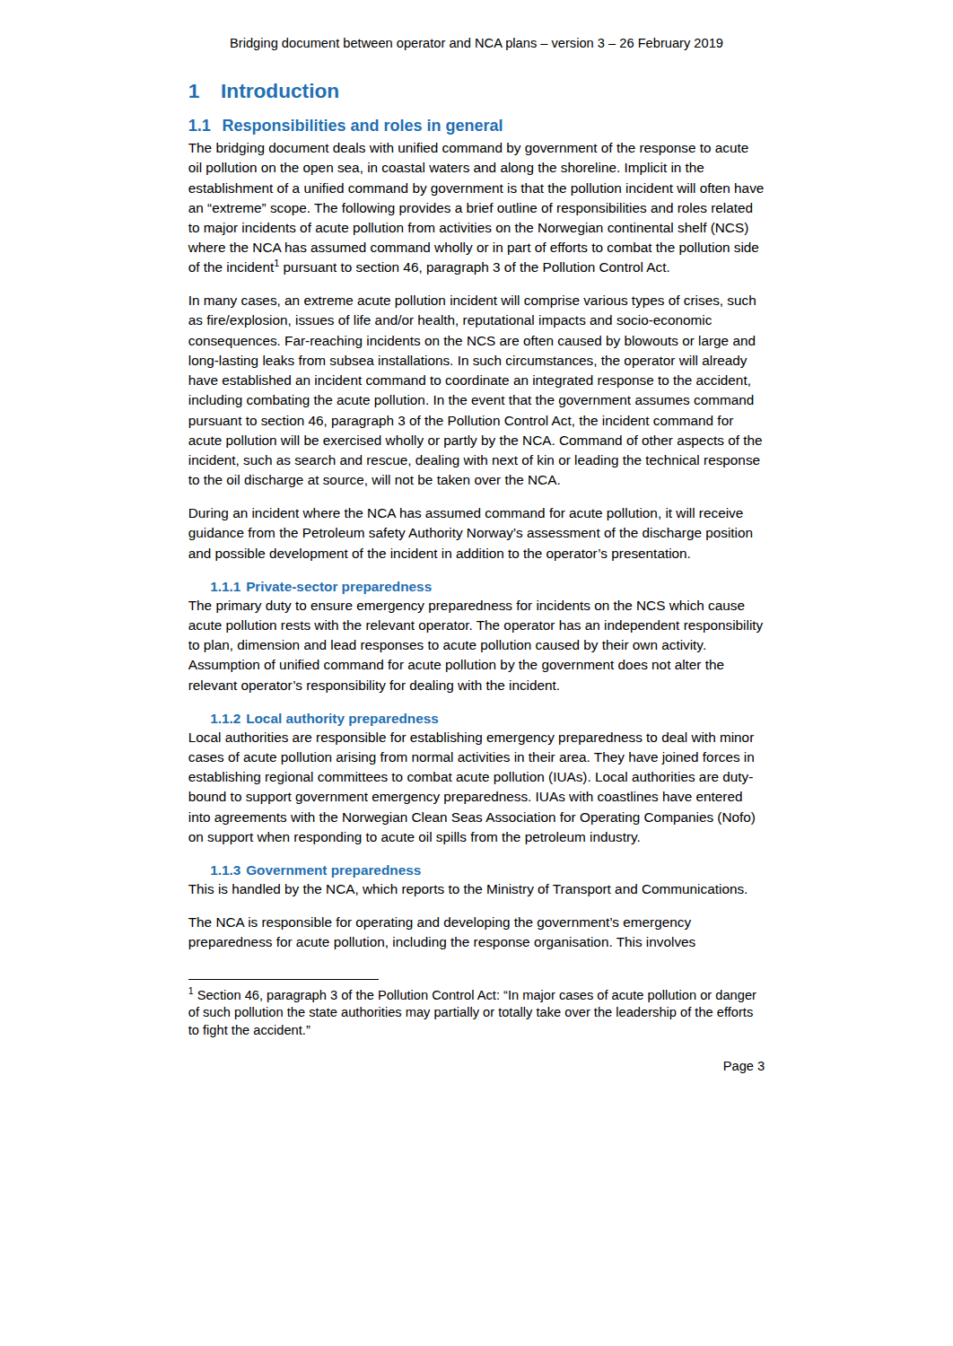Bridging document between operator and NCA plans – version 3 – 26 February 2019
1 Introduction
1.1 Responsibilities and roles in general
The bridging document deals with unified command by government of the response to acute oil pollution on the open sea, in coastal waters and along the shoreline. Implicit in the establishment of a unified command by government is that the pollution incident will often have an “extreme” scope. The following provides a brief outline of responsibilities and roles related to major incidents of acute pollution from activities on the Norwegian continental shelf (NCS) where the NCA has assumed command wholly or in part of efforts to combat the pollution side of the incident1 pursuant to section 46, paragraph 3 of the Pollution Control Act.
In many cases, an extreme acute pollution incident will comprise various types of crises, such as fire/explosion, issues of life and/or health, reputational impacts and socio-economic consequences. Far-reaching incidents on the NCS are often caused by blowouts or large and long-lasting leaks from subsea installations. In such circumstances, the operator will already have established an incident command to coordinate an integrated response to the accident, including combating the acute pollution. In the event that the government assumes command pursuant to section 46, paragraph 3 of the Pollution Control Act, the incident command for acute pollution will be exercised wholly or partly by the NCA. Command of other aspects of the incident, such as search and rescue, dealing with next of kin or leading the technical response to the oil discharge at source, will not be taken over the NCA.
During an incident where the NCA has assumed command for acute pollution, it will receive guidance from the Petroleum safety Authority Norway’s assessment of the discharge position and possible development of the incident in addition to the operator’s presentation.
1.1.1 Private-sector preparedness
The primary duty to ensure emergency preparedness for incidents on the NCS which cause acute pollution rests with the relevant operator. The operator has an independent responsibility to plan, dimension and lead responses to acute pollution caused by their own activity. Assumption of unified command for acute pollution by the government does not alter the relevant operator’s responsibility for dealing with the incident.
1.1.2 Local authority preparedness
Local authorities are responsible for establishing emergency preparedness to deal with minor cases of acute pollution arising from normal activities in their area. They have joined forces in establishing regional committees to combat acute pollution (IUAs). Local authorities are duty-bound to support government emergency preparedness. IUAs with coastlines have entered into agreements with the Norwegian Clean Seas Association for Operating Companies (Nofo) on support when responding to acute oil spills from the petroleum industry.
1.1.3 Government preparedness
This is handled by the NCA, which reports to the Ministry of Transport and Communications.
The NCA is responsible for operating and developing the government’s emergency preparedness for acute pollution, including the response organisation. This involves
1 Section 46, paragraph 3 of the Pollution Control Act: “In major cases of acute pollution or danger of such pollution the state authorities may partially or totally take over the leadership of the efforts to fight the accident.”
Page 3